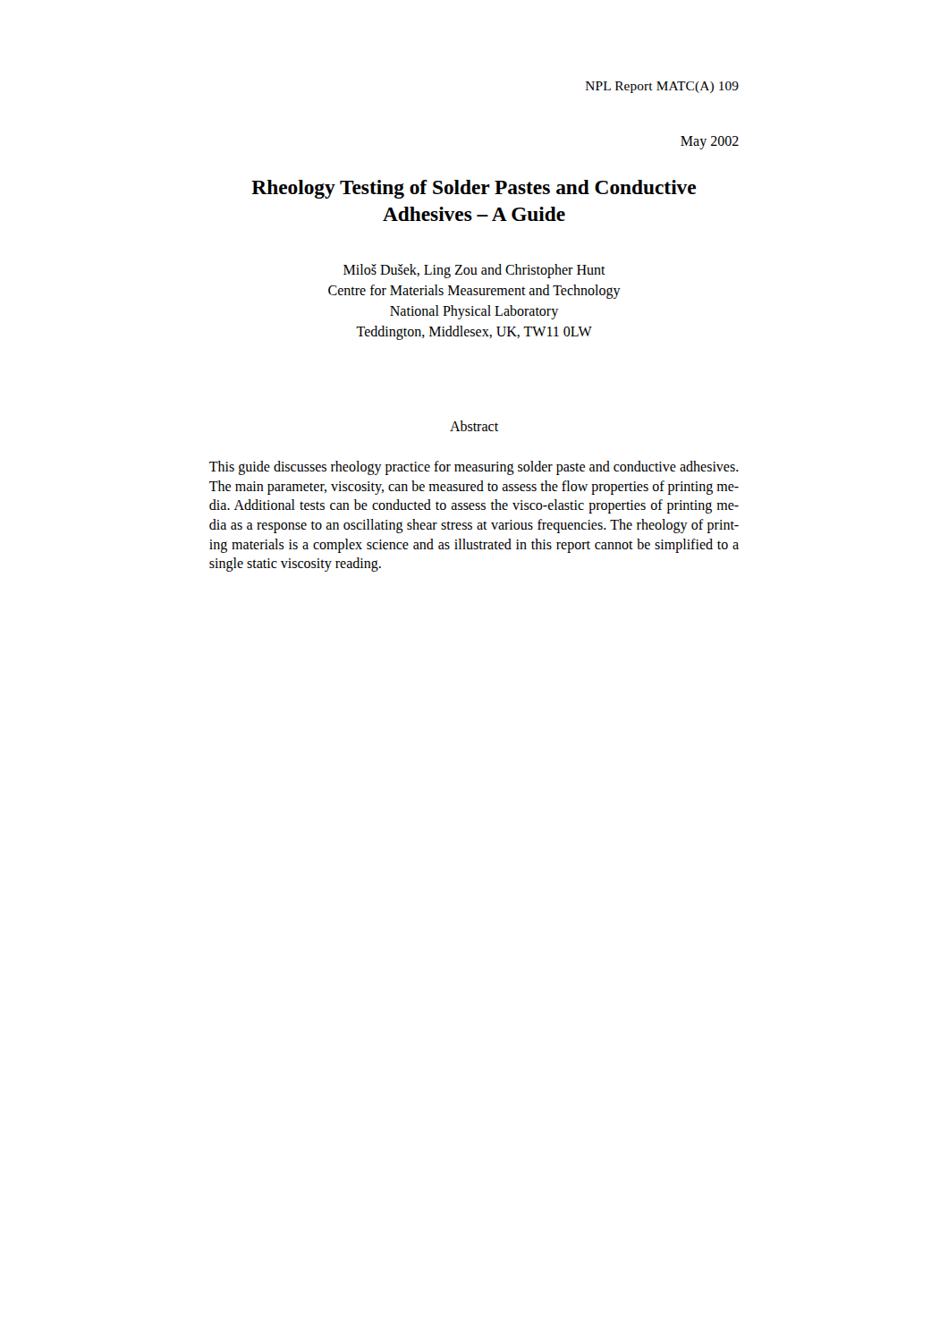NPL Report MATC(A) 109
May 2002
Rheology Testing of Solder Pastes and Conductive
Adhesives – A Guide
Miloš Dušek, Ling Zou and Christopher Hunt
Centre for Materials Measurement and Technology
National Physical Laboratory
Teddington, Middlesex, UK, TW11 0LW
Abstract
This guide discusses rheology practice for measuring solder paste and conductive adhesives. The main parameter, viscosity, can be measured to assess the flow properties of printing media. Additional tests can be conducted to assess the visco-elastic properties of printing media as a response to an oscillating shear stress at various frequencies. The rheology of printing materials is a complex science and as illustrated in this report cannot be simplified to a single static viscosity reading.